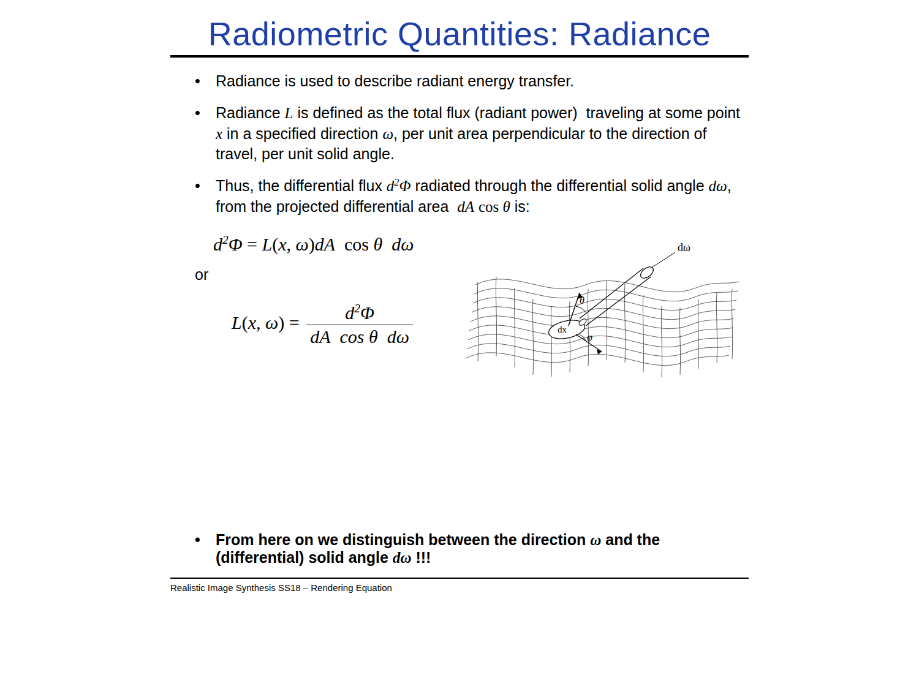Radiometric Quantities: Radiance
Radiance is used to describe radiant energy transfer.
Radiance L is defined as the total flux (radiant power) traveling at some point x in a specified direction ω, per unit area perpendicular to the direction of travel, per unit solid angle.
Thus, the differential flux d2 Φ radiated through the differential solid angle dω, from the projected differential area dA cos θ is:
d 2 Φ = L(x, ω)dA cos θ dω
or
L(x, ω) = d 2 Φ dA cos θ dω
dx θ φ dω
From here on we distinguish between the direction ω and the (differential) solid angle dω !!!
Realistic Image Synthesis SS18 – Rendering Equation